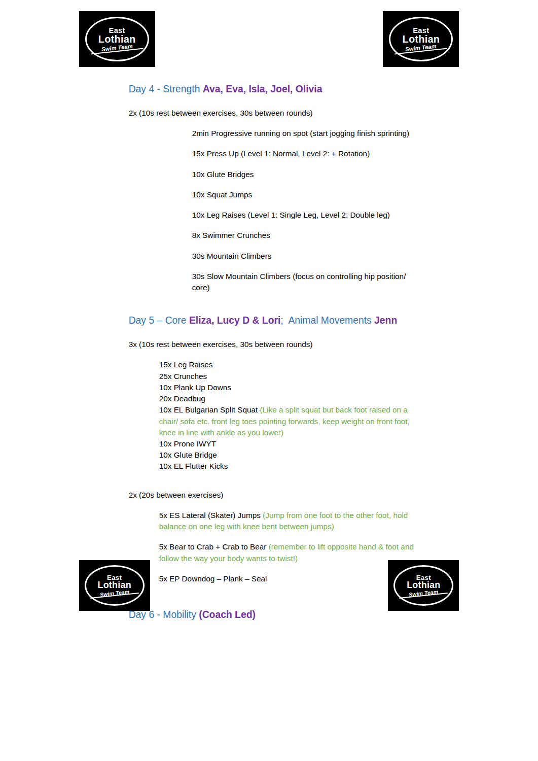East Lothian Swim Team
East Lothian Swim Team
Day 4 - Strength Ava, Eva, Isla, Joel, Olivia
2x (10s rest between exercises, 30s between rounds)
2min Progressive running on spot (start jogging finish sprinting)
15x Press Up (Level 1: Normal, Level 2: + Rotation)
10x Glute Bridges
10x Squat Jumps
10x Leg Raises (Level 1: Single Leg, Level 2: Double leg)
8x Swimmer Crunches
30s Mountain Climbers
30s Slow Mountain Climbers (focus on controlling hip position/ core)
Day 5 – Core Eliza, Lucy D & Lori; Animal Movements Jenn
3x (10s rest between exercises, 30s between rounds)
15x Leg Raises
25x Crunches
10x Plank Up Downs
20x Deadbug
10x EL Bulgarian Split Squat (Like a split squat but back foot raised on a chair/ sofa etc. front leg toes pointing forwards, keep weight on front foot, knee in line with ankle as you lower)
10x Prone IWYT
10x Glute Bridge
10x EL Flutter Kicks
2x (20s between exercises)
5x ES Lateral (Skater) Jumps (Jump from one foot to the other foot, hold balance on one leg with knee bent between jumps)
5x Bear to Crab + Crab to Bear (remember to lift opposite hand & foot and follow the way your body wants to twist!)
5x EP Downdog – Plank – Seal
Day 6 - Mobility (Coach Led)
East Lothian Swim Team
East Lothian Swim Team